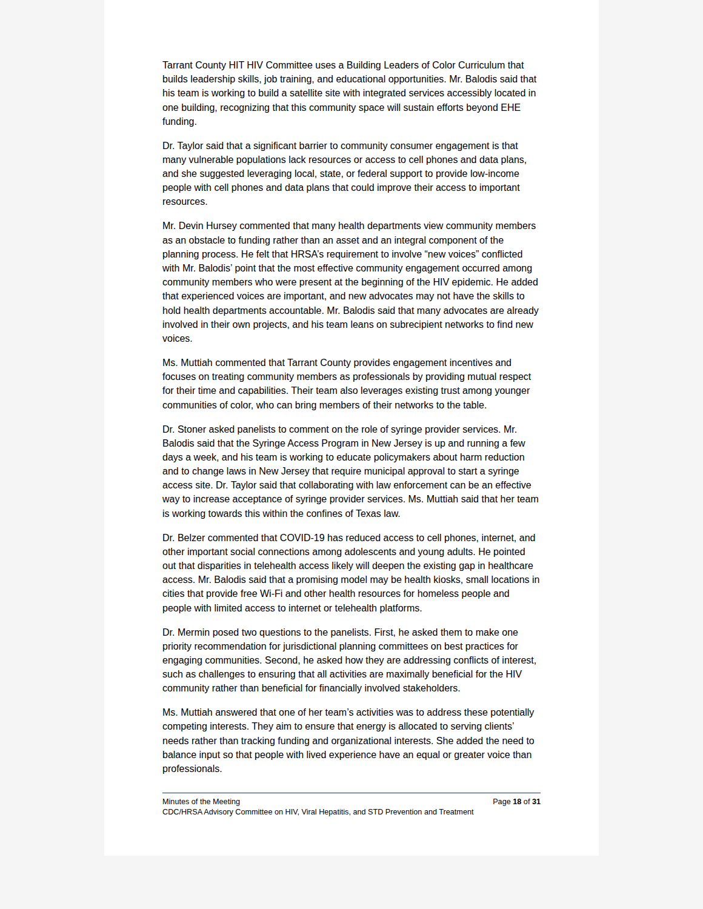Tarrant County HIT HIV Committee uses a Building Leaders of Color Curriculum that builds leadership skills, job training, and educational opportunities. Mr. Balodis said that his team is working to build a satellite site with integrated services accessibly located in one building, recognizing that this community space will sustain efforts beyond EHE funding.
Dr. Taylor said that a significant barrier to community consumer engagement is that many vulnerable populations lack resources or access to cell phones and data plans, and she suggested leveraging local, state, or federal support to provide low-income people with cell phones and data plans that could improve their access to important resources.
Mr. Devin Hursey commented that many health departments view community members as an obstacle to funding rather than an asset and an integral component of the planning process. He felt that HRSA’s requirement to involve “new voices” conflicted with Mr. Balodis’ point that the most effective community engagement occurred among community members who were present at the beginning of the HIV epidemic. He added that experienced voices are important, and new advocates may not have the skills to hold health departments accountable. Mr. Balodis said that many advocates are already involved in their own projects, and his team leans on subrecipient networks to find new voices.
Ms. Muttiah commented that Tarrant County provides engagement incentives and focuses on treating community members as professionals by providing mutual respect for their time and capabilities. Their team also leverages existing trust among younger communities of color, who can bring members of their networks to the table.
Dr. Stoner asked panelists to comment on the role of syringe provider services. Mr. Balodis said that the Syringe Access Program in New Jersey is up and running a few days a week, and his team is working to educate policymakers about harm reduction and to change laws in New Jersey that require municipal approval to start a syringe access site. Dr. Taylor said that collaborating with law enforcement can be an effective way to increase acceptance of syringe provider services. Ms. Muttiah said that her team is working towards this within the confines of Texas law.
Dr. Belzer commented that COVID-19 has reduced access to cell phones, internet, and other important social connections among adolescents and young adults. He pointed out that disparities in telehealth access likely will deepen the existing gap in healthcare access. Mr. Balodis said that a promising model may be health kiosks, small locations in cities that provide free Wi-Fi and other health resources for homeless people and people with limited access to internet or telehealth platforms.
Dr. Mermin posed two questions to the panelists. First, he asked them to make one priority recommendation for jurisdictional planning committees on best practices for engaging communities. Second, he asked how they are addressing conflicts of interest, such as challenges to ensuring that all activities are maximally beneficial for the HIV community rather than beneficial for financially involved stakeholders.
Ms. Muttiah answered that one of her team’s activities was to address these potentially competing interests. They aim to ensure that energy is allocated to serving clients’ needs rather than tracking funding and organizational interests. She added the need to balance input so that people with lived experience have an equal or greater voice than professionals.
Minutes of the Meeting
CDC/HRSA Advisory Committee on HIV, Viral Hepatitis, and STD Prevention and Treatment
Page 18 of 31